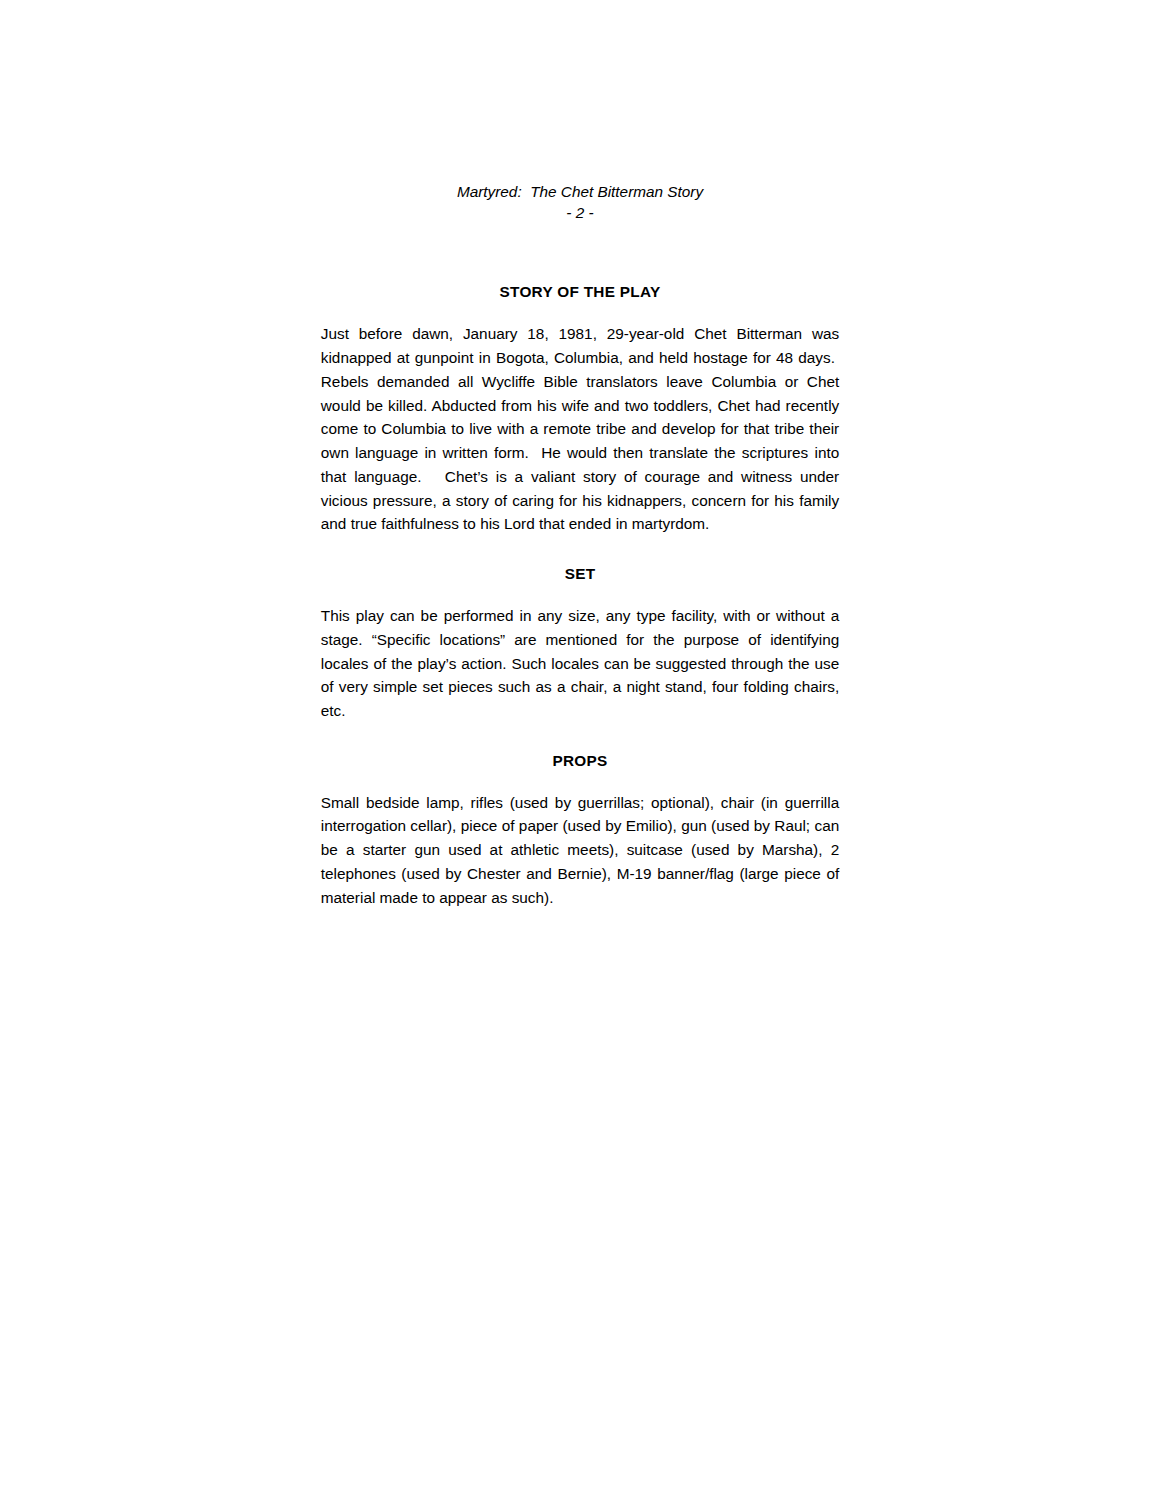Martyred: The Chet Bitterman Story
- 2 -
STORY OF THE PLAY
Just before dawn, January 18, 1981, 29-year-old Chet Bitterman was kidnapped at gunpoint in Bogota, Columbia, and held hostage for 48 days. Rebels demanded all Wycliffe Bible translators leave Columbia or Chet would be killed. Abducted from his wife and two toddlers, Chet had recently come to Columbia to live with a remote tribe and develop for that tribe their own language in written form. He would then translate the scriptures into that language. Chet’s is a valiant story of courage and witness under vicious pressure, a story of caring for his kidnappers, concern for his family and true faithfulness to his Lord that ended in martyrdom.
SET
This play can be performed in any size, any type facility, with or without a stage. “Specific locations” are mentioned for the purpose of identifying locales of the play’s action. Such locales can be suggested through the use of very simple set pieces such as a chair, a night stand, four folding chairs, etc.
PROPS
Small bedside lamp, rifles (used by guerrillas; optional), chair (in guerrilla interrogation cellar), piece of paper (used by Emilio), gun (used by Raul; can be a starter gun used at athletic meets), suitcase (used by Marsha), 2 telephones (used by Chester and Bernie), M-19 banner/flag (large piece of material made to appear as such).